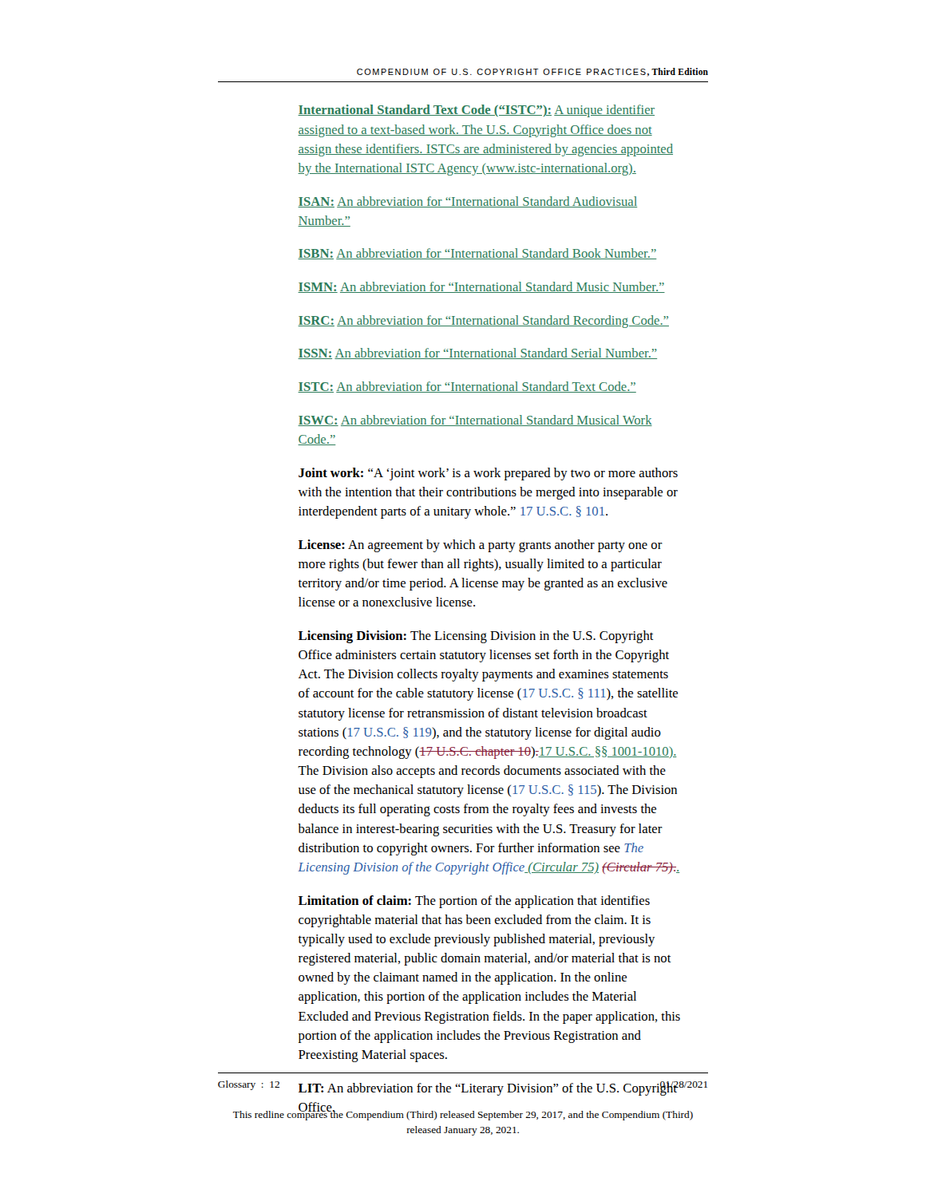Compendium of U.S. Copyright Office Practices, Third Edition
International Standard Text Code (“ISTC”): A unique identifier assigned to a text-based work. The U.S. Copyright Office does not assign these identifiers. ISTCs are administered by agencies appointed by the International ISTC Agency (www.istc-international.org).
ISAN: An abbreviation for “International Standard Audiovisual Number.”
ISBN: An abbreviation for “International Standard Book Number.”
ISMN: An abbreviation for “International Standard Music Number.”
ISRC: An abbreviation for “International Standard Recording Code.”
ISSN: An abbreviation for “International Standard Serial Number.”
ISTC: An abbreviation for “International Standard Text Code.”
ISWC: An abbreviation for “International Standard Musical Work Code.”
Joint work: “A ‘joint work’ is a work prepared by two or more authors with the intention that their contributions be merged into inseparable or interdependent parts of a unitary whole.” 17 U.S.C. § 101.
License: An agreement by which a party grants another party one or more rights (but fewer than all rights), usually limited to a particular territory and/or time period. A license may be granted as an exclusive license or a nonexclusive license.
Licensing Division: The Licensing Division in the U.S. Copyright Office administers certain statutory licenses set forth in the Copyright Act. The Division collects royalty payments and examines statements of account for the cable statutory license (17 U.S.C. § 111), the satellite statutory license for retransmission of distant television broadcast stations (17 U.S.C. § 119), and the statutory license for digital audio recording technology (17 U.S.C. chapter 10).17 U.S.C. §§ 1001-1010). The Division also accepts and records documents associated with the use of the mechanical statutory license (17 U.S.C. § 115). The Division deducts its full operating costs from the royalty fees and invests the balance in interest-bearing securities with the U.S. Treasury for later distribution to copyright owners. For further information see The Licensing Division of the Copyright Office (Circular 75) (Circular 75)..
Limitation of claim: The portion of the application that identifies copyrightable material that has been excluded from the claim. It is typically used to exclude previously published material, previously registered material, public domain material, and/or material that is not owned by the claimant named in the application. In the online application, this portion of the application includes the Material Excluded and Previous Registration fields. In the paper application, this portion of the application includes the Previous Registration and Preexisting Material spaces.
LIT: An abbreviation for the “Literary Division” of the U.S. Copyright Office.
Glossary : 12 01/28/2021
This redline compares the Compendium (Third) released September 29, 2017, and the Compendium (Third) released January 28, 2021.